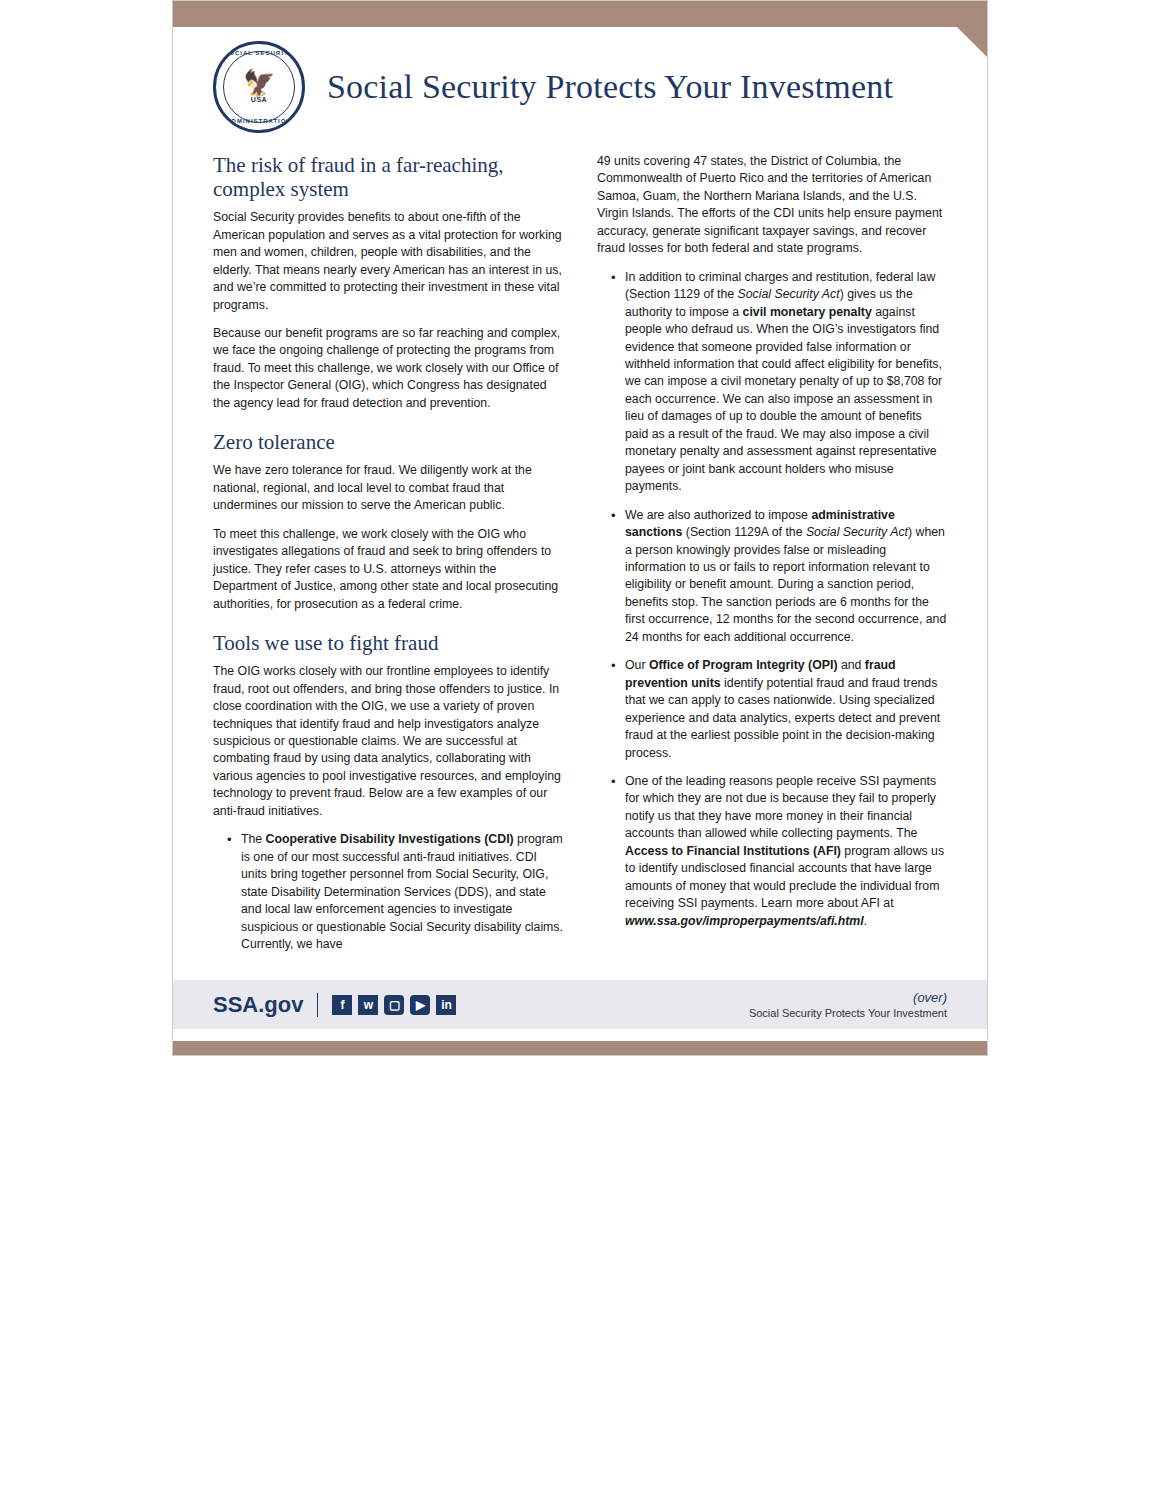SOCIAL SECURITY
🦅
USA
ADMINISTRATION
Social Security Protects Your Investment
The risk of fraud in a far-reaching, complex system
Social Security provides benefits to about one-fifth of the American population and serves as a vital protection for working men and women, children, people with disabilities, and the elderly. That means nearly every American has an interest in us, and we’re committed to protecting their investment in these vital programs.
Because our benefit programs are so far reaching and complex, we face the ongoing challenge of protecting the programs from fraud. To meet this challenge, we work closely with our Office of the Inspector General (OIG), which Congress has designated the agency lead for fraud detection and prevention.
Zero tolerance
We have zero tolerance for fraud. We diligently work at the national, regional, and local level to combat fraud that undermines our mission to serve the American public.
To meet this challenge, we work closely with the OIG who investigates allegations of fraud and seek to bring offenders to justice. They refer cases to U.S. attorneys within the Department of Justice, among other state and local prosecuting authorities, for prosecution as a federal crime.
Tools we use to fight fraud
The OIG works closely with our frontline employees to identify fraud, root out offenders, and bring those offenders to justice. In close coordination with the OIG, we use a variety of proven techniques that identify fraud and help investigators analyze suspicious or questionable claims. We are successful at combating fraud by using data analytics, collaborating with various agencies to pool investigative resources, and employing technology to prevent fraud. Below are a few examples of our anti-fraud initiatives.
The Cooperative Disability Investigations (CDI) program is one of our most successful anti-fraud initiatives. CDI units bring together personnel from Social Security, OIG, state Disability Determination Services (DDS), and state and local law enforcement agencies to investigate suspicious or questionable Social Security disability claims. Currently, we have
49 units covering 47 states, the District of Columbia, the Commonwealth of Puerto Rico and the territories of American Samoa, Guam, the Northern Mariana Islands, and the U.S. Virgin Islands. The efforts of the CDI units help ensure payment accuracy, generate significant taxpayer savings, and recover fraud losses for both federal and state programs.
In addition to criminal charges and restitution, federal law (Section 1129 of the Social Security Act) gives us the authority to impose a civil monetary penalty against people who defraud us. When the OIG’s investigators find evidence that someone provided false information or withheld information that could affect eligibility for benefits, we can impose a civil monetary penalty of up to $8,708 for each occurrence. We can also impose an assessment in lieu of damages of up to double the amount of benefits paid as a result of the fraud. We may also impose a civil monetary penalty and assessment against representative payees or joint bank account holders who misuse payments.
We are also authorized to impose administrative sanctions (Section 1129A of the Social Security Act) when a person knowingly provides false or misleading information to us or fails to report information relevant to eligibility or benefit amount. During a sanction period, benefits stop. The sanction periods are 6 months for the first occurrence, 12 months for the second occurrence, and 24 months for each additional occurrence.
Our Office of Program Integrity (OPI) and fraud prevention units identify potential fraud and fraud trends that we can apply to cases nationwide. Using specialized experience and data analytics, experts detect and prevent fraud at the earliest possible point in the decision-making process.
One of the leading reasons people receive SSI payments for which they are not due is because they fail to properly notify us that they have more money in their financial accounts than allowed while collecting payments. The Access to Financial Institutions (AFI) program allows us to identify undisclosed financial accounts that have large amounts of money that would preclude the individual from receiving SSI payments. Learn more about AFI at www.ssa.gov/improperpayments/afi.html.
SSA.gov f w ▢ ▶ in
(over) Social Security Protects Your Investment